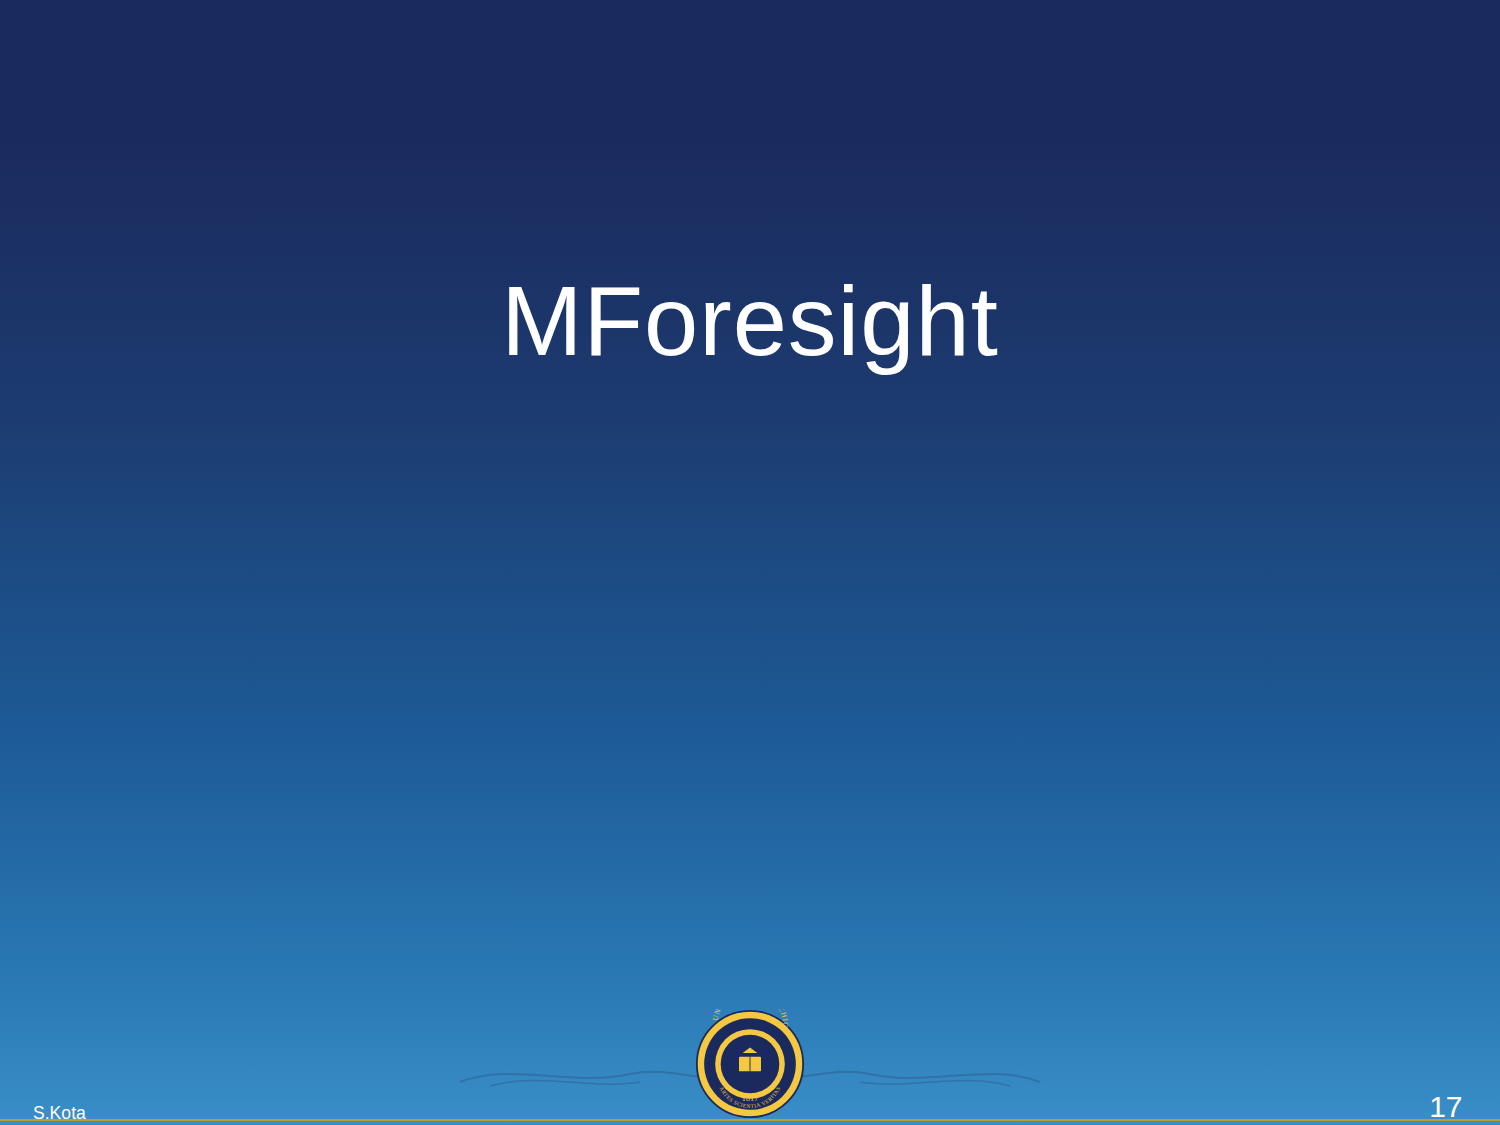MForesight
S.Kota 17
THE UNIVERSITY OF MICHIGAN ARTES SCIENTIA VERITAS 1817